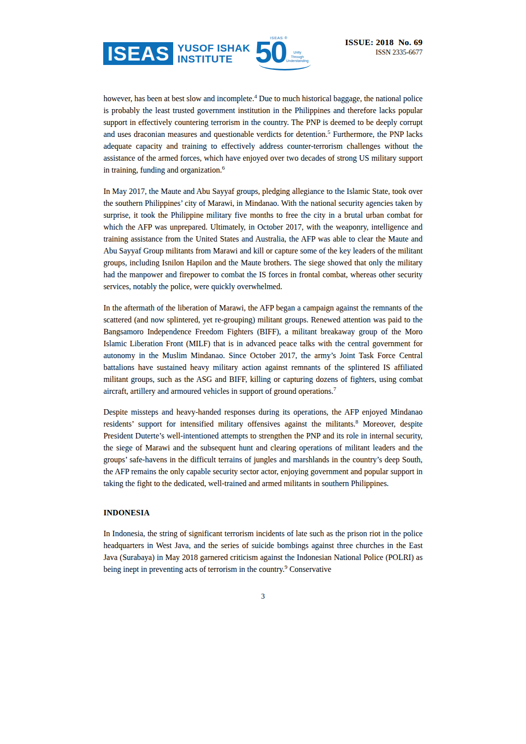ISEAS
YUSOF ISHAK INSTITUTE
ISEAS ® 50 Unity
Through
Understanding
ISSUE: 2018 No. 69
ISSN 2335-6677
however, has been at best slow and incomplete.4 Due to much historical baggage, the national police is probably the least trusted government institution in the Philippines and therefore lacks popular support in effectively countering terrorism in the country. The PNP is deemed to be deeply corrupt and uses draconian measures and questionable verdicts for detention.5 Furthermore, the PNP lacks adequate capacity and training to effectively address counter-terrorism challenges without the assistance of the armed forces, which have enjoyed over two decades of strong US military support in training, funding and organization.6
In May 2017, the Maute and Abu Sayyaf groups, pledging allegiance to the Islamic State, took over the southern Philippines’ city of Marawi, in Mindanao. With the national security agencies taken by surprise, it took the Philippine military five months to free the city in a brutal urban combat for which the AFP was unprepared. Ultimately, in October 2017, with the weaponry, intelligence and training assistance from the United States and Australia, the AFP was able to clear the Maute and Abu Sayyaf Group militants from Marawi and kill or capture some of the key leaders of the militant groups, including Isnilon Hapilon and the Maute brothers. The siege showed that only the military had the manpower and firepower to combat the IS forces in frontal combat, whereas other security services, notably the police, were quickly overwhelmed.
In the aftermath of the liberation of Marawi, the AFP began a campaign against the remnants of the scattered (and now splintered, yet re-grouping) militant groups. Renewed attention was paid to the Bangsamoro Independence Freedom Fighters (BIFF), a militant breakaway group of the Moro Islamic Liberation Front (MILF) that is in advanced peace talks with the central government for autonomy in the Muslim Mindanao. Since October 2017, the army’s Joint Task Force Central battalions have sustained heavy military action against remnants of the splintered IS affiliated militant groups, such as the ASG and BIFF, killing or capturing dozens of fighters, using combat aircraft, artillery and armoured vehicles in support of ground operations.7
Despite missteps and heavy-handed responses during its operations, the AFP enjoyed Mindanao residents’ support for intensified military offensives against the militants.8 Moreover, despite President Duterte’s well-intentioned attempts to strengthen the PNP and its role in internal security, the siege of Marawi and the subsequent hunt and clearing operations of militant leaders and the groups’ safe-havens in the difficult terrains of jungles and marshlands in the country’s deep South, the AFP remains the only capable security sector actor, enjoying government and popular support in taking the fight to the dedicated, well-trained and armed militants in southern Philippines.
INDONESIA
In Indonesia, the string of significant terrorism incidents of late such as the prison riot in the police headquarters in West Java, and the series of suicide bombings against three churches in the East Java (Surabaya) in May 2018 garnered criticism against the Indonesian National Police (POLRI) as being inept in preventing acts of terrorism in the country.9 Conservative
3